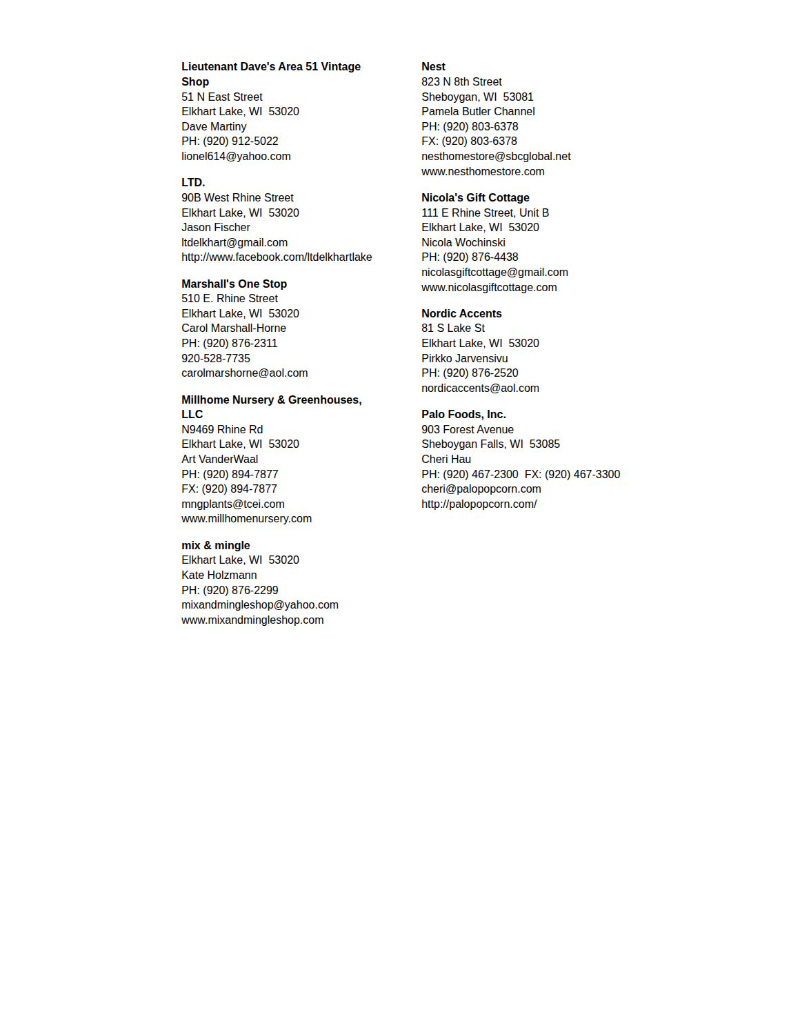Lieutenant Dave's Area 51 Vintage Shop
51 N East Street
Elkhart Lake, WI 53020
Dave Martiny
PH: (920) 912-5022
lionel614@yahoo.com
LTD.
90B West Rhine Street
Elkhart Lake, WI 53020
Jason Fischer
ltdelkhart@gmail.com
http://www.facebook.com/ltdelkhartlake
Marshall's One Stop
510 E. Rhine Street
Elkhart Lake, WI 53020
Carol Marshall-Horne
PH: (920) 876-2311
920-528-7735
carolmarshorne@aol.com
Millhome Nursery & Greenhouses, LLC
N9469 Rhine Rd
Elkhart Lake, WI 53020
Art VanderWaal
PH: (920) 894-7877
FX: (920) 894-7877
mngplants@tcei.com
www.millhomenursery.com
mix & mingle
Elkhart Lake, WI 53020
Kate Holzmann
PH: (920) 876-2299
mixandmingleshop@yahoo.com
www.mixandmingleshop.com
Nest
823 N 8th Street
Sheboygan, WI 53081
Pamela Butler Channel
PH: (920) 803-6378
FX: (920) 803-6378
nesthomestore@sbcglobal.net
www.nesthomestore.com
Nicola's Gift Cottage
111 E Rhine Street, Unit B
Elkhart Lake, WI 53020
Nicola Wochinski
PH: (920) 876-4438
nicolasgiftcottage@gmail.com
www.nicolasgiftcottage.com
Nordic Accents
81 S Lake St
Elkhart Lake, WI 53020
Pirkko Jarvensivu
PH: (920) 876-2520
nordicaccents@aol.com
Palo Foods, Inc.
903 Forest Avenue
Sheboygan Falls, WI 53085
Cheri Hau
PH: (920) 467-2300 FX: (920) 467-3300
cheri@palopopcorn.com
http://palopopcorn.com/